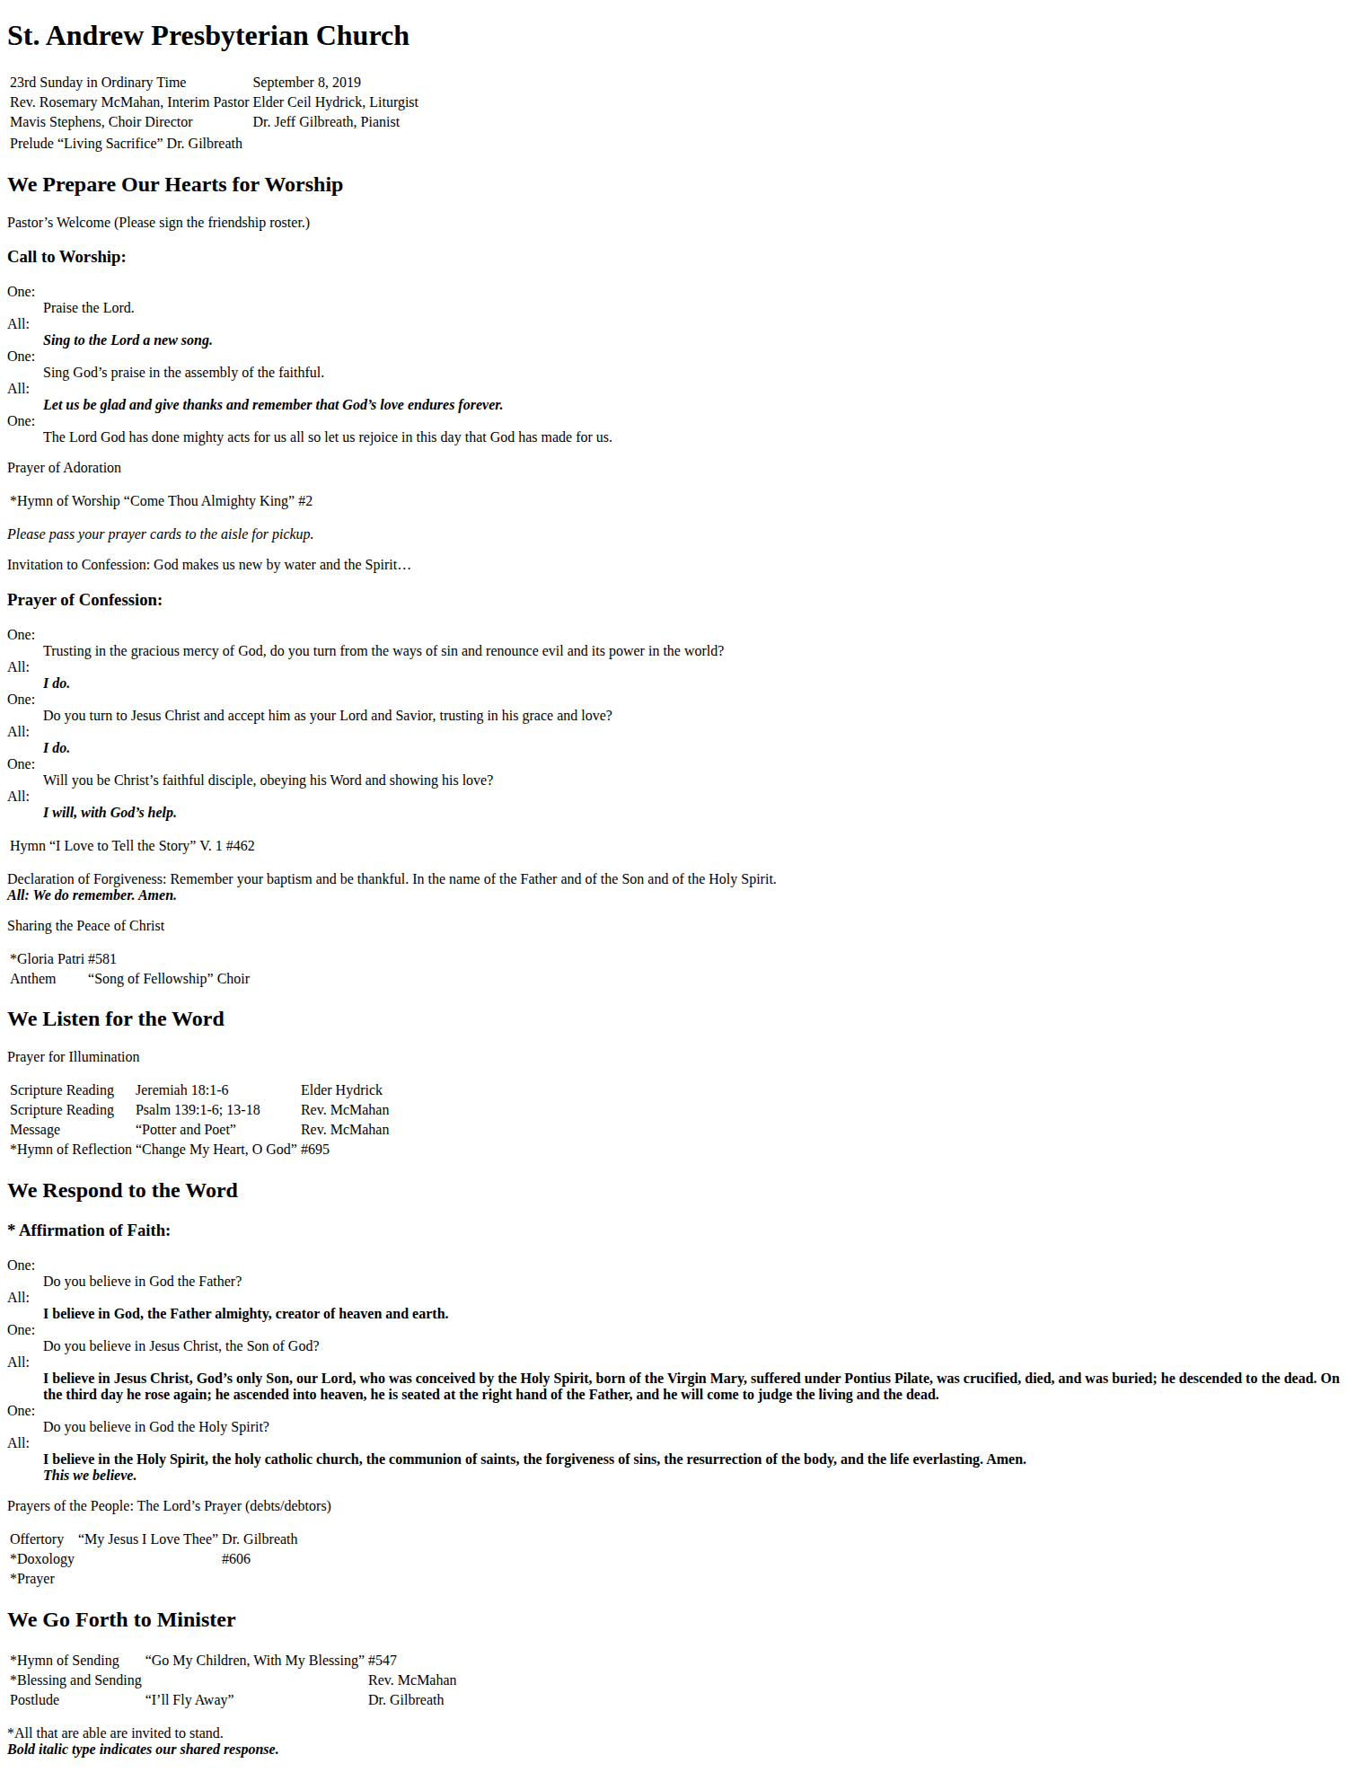St. Andrew Presbyterian Church
| 23rd Sunday in Ordinary Time | September 8, 2019 |
| Rev. Rosemary McMahan, Interim Pastor | Elder Ceil Hydrick, Liturgist |
| Mavis Stephens, Choir Director | Dr. Jeff Gilbreath, Pianist |
| Prelude | “Living Sacrifice” | Dr. Gilbreath |
We Prepare Our Hearts for Worship
Pastor’s Welcome (Please sign the friendship roster.)
Call to Worship:
One:
Praise the Lord.
All:
Sing to the Lord a new song.
One:
Sing God’s praise in the assembly of the faithful.
All:
Let us be glad and give thanks and remember that God’s love endures forever.
One:
The Lord God has done mighty acts for us all so let us rejoice in this day that God has made for us.
Prayer of Adoration
| *Hymn of Worship | “Come Thou Almighty King” | #2 |
Please pass your prayer cards to the aisle for pickup.
Invitation to Confession: God makes us new by water and the Spirit…
Prayer of Confession:
One:
Trusting in the gracious mercy of God, do you turn from the ways of sin and renounce evil and its power in the world?
All:
I do.
One:
Do you turn to Jesus Christ and accept him as your Lord and Savior, trusting in his grace and love?
All:
I do.
One:
Will you be Christ’s faithful disciple, obeying his Word and showing his love?
All:
I will, with God’s help.
| Hymn | “I Love to Tell the Story” V. 1 | #462 |
Declaration of Forgiveness: Remember your baptism and be thankful. In the name of the Father and of the Son and of the Holy Spirit.
All: We do remember. Amen.
Sharing the Peace of Christ
| *Gloria Patri | #581 |
| Anthem | “Song of Fellowship” | Choir |
We Listen for the Word
Prayer for Illumination
| Scripture Reading | Jeremiah 18:1-6 | Elder Hydrick |
| Scripture Reading | Psalm 139:1-6; 13-18 | Rev. McMahan |
| Message | “Potter and Poet” | Rev. McMahan |
| *Hymn of Reflection | “Change My Heart, O God” | #695 |
We Respond to the Word
* Affirmation of Faith:
One:
Do you believe in God the Father?
All:
I believe in God, the Father almighty, creator of heaven and earth.
One:
Do you believe in Jesus Christ, the Son of God?
All:
I believe in Jesus Christ, God’s only Son, our Lord, who was conceived by the Holy Spirit, born of the Virgin Mary, suffered under Pontius Pilate, was crucified, died, and was buried; he descended to the dead. On the third day he rose again; he ascended into heaven, he is seated at the right hand of the Father, and he will come to judge the living and the dead.
One:
Do you believe in God the Holy Spirit?
All:
I believe in the Holy Spirit, the holy catholic church, the communion of saints, the forgiveness of sins, the resurrection of the body, and the life everlasting. Amen.
This we believe.
Prayers of the People: The Lord’s Prayer (debts/debtors)
| Offertory | “My Jesus I Love Thee” | Dr. Gilbreath |
| *Doxology | | #606 |
| *Prayer | | |
We Go Forth to Minister
| *Hymn of Sending | “Go My Children, With My Blessing” | #547 |
| *Blessing and Sending | | Rev. McMahan |
| Postlude | “I’ll Fly Away” | Dr. Gilbreath |
*All that are able are invited to stand.
Bold italic type indicates our shared response.